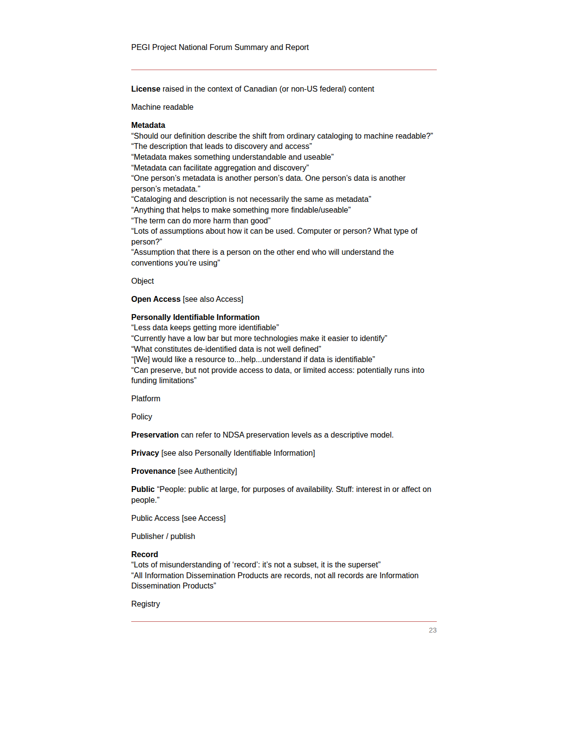PEGI Project National Forum Summary and Report
License raised in the context of Canadian (or non-US federal) content
Machine readable
Metadata
“Should our definition describe the shift from ordinary cataloging to machine readable?”
“The description that leads to discovery and access”
“Metadata makes something understandable and useable”
“Metadata can facilitate aggregation and discovery”
“One person’s metadata is another person’s data. One person’s data is another person’s metadata.”
“Cataloging and description is not necessarily the same as metadata”
“Anything that helps to make something more findable/useable”
“The term can do more harm than good”
“Lots of assumptions about how it can be used. Computer or person? What type of person?”
“Assumption that there is a person on the other end who will understand the conventions you’re using”
Object
Open Access [see also Access]
Personally Identifiable Information
“Less data keeps getting more identifiable”
“Currently have a low bar but more technologies make it easier to identify”
“What constitutes de-identified data is not well defined”
“[We] would like a resource to...help...understand if data is identifiable”
“Can preserve, but not provide access to data, or limited access: potentially runs into funding limitations”
Platform
Policy
Preservation can refer to NDSA preservation levels as a descriptive model.
Privacy [see also Personally Identifiable Information]
Provenance [see Authenticity]
Public “People: public at large, for purposes of availability. Stuff: interest in or affect on people.”
Public Access [see Access]
Publisher / publish
Record
“Lots of misunderstanding of ‘record’: it’s not a subset, it is the superset”
“All Information Dissemination Products are records, not all records are Information Dissemination Products”
Registry
23